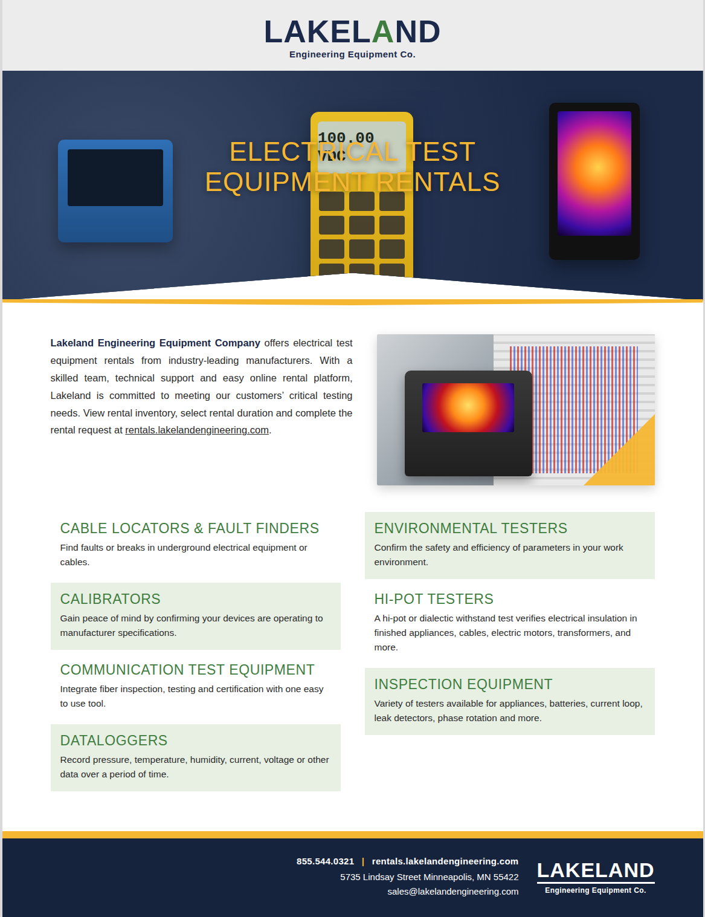LAKELAND
Engineering Equipment Co.
100.00 VDC
Electrical Test
Equipment Rentals
Lakeland Engineering Equipment Company offers electrical test equipment rentals from industry-leading manufacturers. With a skilled team, technical support and easy online rental platform, Lakeland is committed to meeting our customers’ critical testing needs. View rental inventory, select rental duration and complete the rental request at rentals.lakelandengineering.com.
Cable Locators & Fault Finders
Find faults or breaks in underground electrical equipment or cables.
Calibrators
Gain peace of mind by confirming your devices are operating to manufacturer specifications.
Communication Test Equipment
Integrate fiber inspection, testing and certification with one easy to use tool.
Dataloggers
Record pressure, temperature, humidity, current, voltage or other data over a period of time.
Environmental Testers
Confirm the safety and efficiency of parameters in your work environment.
Hi-Pot Testers
A hi-pot or dialectic withstand test verifies electrical insulation in finished appliances, cables, electric motors, transformers, and more.
Inspection Equipment
Variety of testers available for appliances, batteries, current loop, leak detectors, phase rotation and more.
855.544.0321 | rentals.lakelandengineering.com
5735 Lindsay Street Minneapolis, MN 55422
sales@lakelandengineering.com
LAKELAND
Engineering Equipment Co.